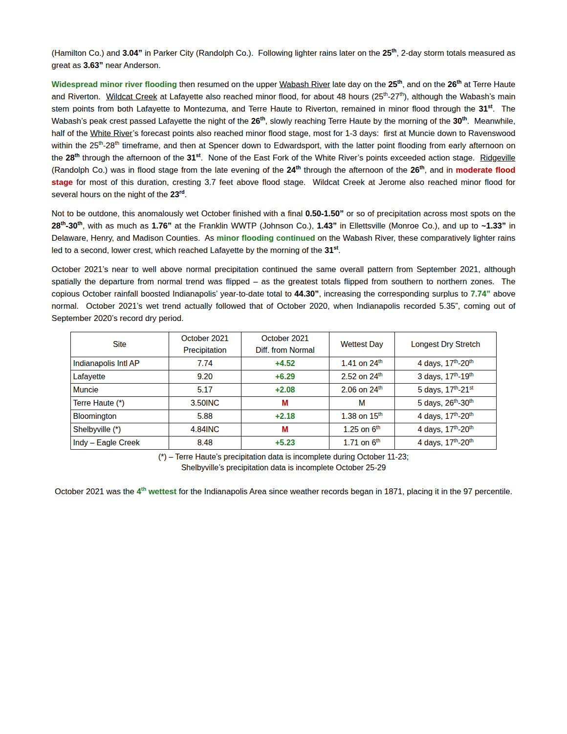(Hamilton Co.) and 3.04” in Parker City (Randolph Co.). Following lighter rains later on the 25th, 2-day storm totals measured as great as 3.63” near Anderson.
Widespread minor river flooding then resumed on the upper Wabash River late day on the 25th, and on the 26th at Terre Haute and Riverton. Wildcat Creek at Lafayette also reached minor flood, for about 48 hours (25th-27th), although the Wabash’s main stem points from both Lafayette to Montezuma, and Terre Haute to Riverton, remained in minor flood through the 31st. The Wabash’s peak crest passed Lafayette the night of the 26th, slowly reaching Terre Haute by the morning of the 30th. Meanwhile, half of the White River’s forecast points also reached minor flood stage, most for 1-3 days: first at Muncie down to Ravenswood within the 25th-28th timeframe, and then at Spencer down to Edwardsport, with the latter point flooding from early afternoon on the 28th through the afternoon of the 31st. None of the East Fork of the White River’s points exceeded action stage. Ridgeville (Randolph Co.) was in flood stage from the late evening of the 24th through the afternoon of the 26th, and in moderate flood stage for most of this duration, cresting 3.7 feet above flood stage. Wildcat Creek at Jerome also reached minor flood for several hours on the night of the 23rd.
Not to be outdone, this anomalously wet October finished with a final 0.50-1.50” or so of precipitation across most spots on the 28th-30th, with as much as 1.76” at the Franklin WWTP (Johnson Co.), 1.43” in Ellettsville (Monroe Co.), and up to ~1.33” in Delaware, Henry, and Madison Counties. As minor flooding continued on the Wabash River, these comparatively lighter rains led to a second, lower crest, which reached Lafayette by the morning of the 31st.
October 2021’s near to well above normal precipitation continued the same overall pattern from September 2021, although spatially the departure from normal trend was flipped – as the greatest totals flipped from southern to northern zones. The copious October rainfall boosted Indianapolis’ year-to-date total to 44.30”, increasing the corresponding surplus to 7.74” above normal. October 2021’s wet trend actually followed that of October 2020, when Indianapolis recorded 5.35”, coming out of September 2020’s record dry period.
| Site | October 2021 Precipitation | October 2021 Diff. from Normal | Wettest Day | Longest Dry Stretch |
| --- | --- | --- | --- | --- |
| Indianapolis Intl AP | 7.74 | +4.52 | 1.41 on 24 th | 4 days, 17 th -20 th |
| Lafayette | 9.20 | +6.29 | 2.52 on 24 th | 3 days, 17 th -19 th |
| Muncie | 5.17 | +2.08 | 2.06 on 24 th | 5 days, 17 th -21 st |
| Terre Haute (*) | 3.50INC | M | M | 5 days, 26 th -30 th |
| Bloomington | 5.88 | +2.18 | 1.38 on 15 th | 4 days, 17 th -20 th |
| Shelbyville (*) | 4.84INC | M | 1.25 on 6 th | 4 days, 17 th -20 th |
| Indy – Eagle Creek | 8.48 | +5.23 | 1.71 on 6 th | 4 days, 17 th -20 th |
(*) – Terre Haute’s precipitation data is incomplete during October 11-23;
Shelbyville’s precipitation data is incomplete October 25-29
October 2021 was the 4th wettest for the Indianapolis Area since weather records began in 1871, placing it in the 97 percentile.